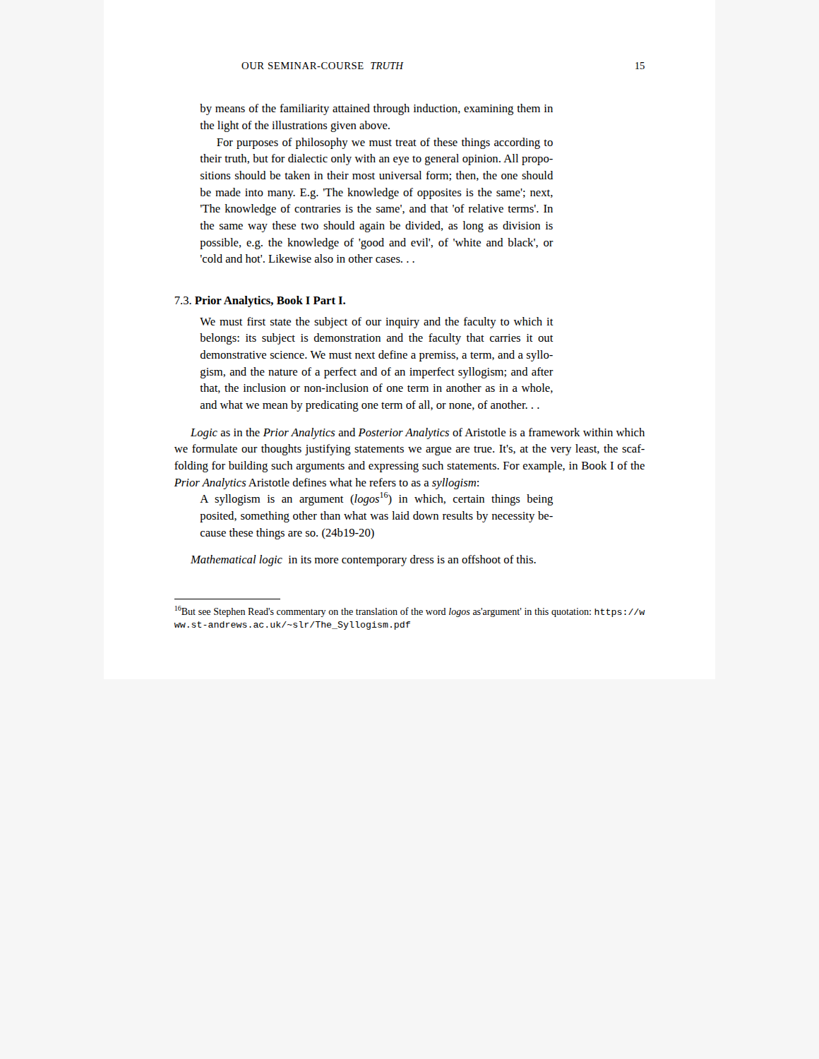OUR SEMINAR-COURSE TRUTH 15
by means of the familiarity attained through induction, examining them in the light of the illustrations given above.
For purposes of philosophy we must treat of these things according to their truth, but for dialectic only with an eye to general opinion. All propositions should be taken in their most universal form; then, the one should be made into many. E.g. 'The knowledge of opposites is the same'; next, 'The knowledge of contraries is the same', and that 'of relative terms'. In the same way these two should again be divided, as long as division is possible, e.g. the knowledge of 'good and evil', of 'white and black', or 'cold and hot'. Likewise also in other cases. . .
7.3. Prior Analytics, Book I Part I.
We must first state the subject of our inquiry and the faculty to which it belongs: its subject is demonstration and the faculty that carries it out demonstrative science. We must next define a premiss, a term, and a syllogism, and the nature of a perfect and of an imperfect syllogism; and after that, the inclusion or non-inclusion of one term in another as in a whole, and what we mean by predicating one term of all, or none, of another. . .
Logic as in the Prior Analytics and Posterior Analytics of Aristotle is a framework within which we formulate our thoughts justifying statements we argue are true. It's, at the very least, the scaffolding for building such arguments and expressing such statements. For example, in Book I of the Prior Analytics Aristotle defines what he refers to as a syllogism:
A syllogism is an argument (logos16) in which, certain things being posited, something other than what was laid down results by necessity because these things are so. (24b19-20)
Mathematical logic in its more contemporary dress is an offshoot of this.
16But see Stephen Read's commentary on the translation of the word logos as'argument' in this quotation: https://www.st-andrews.ac.uk/~slr/The_Syllogism.pdf